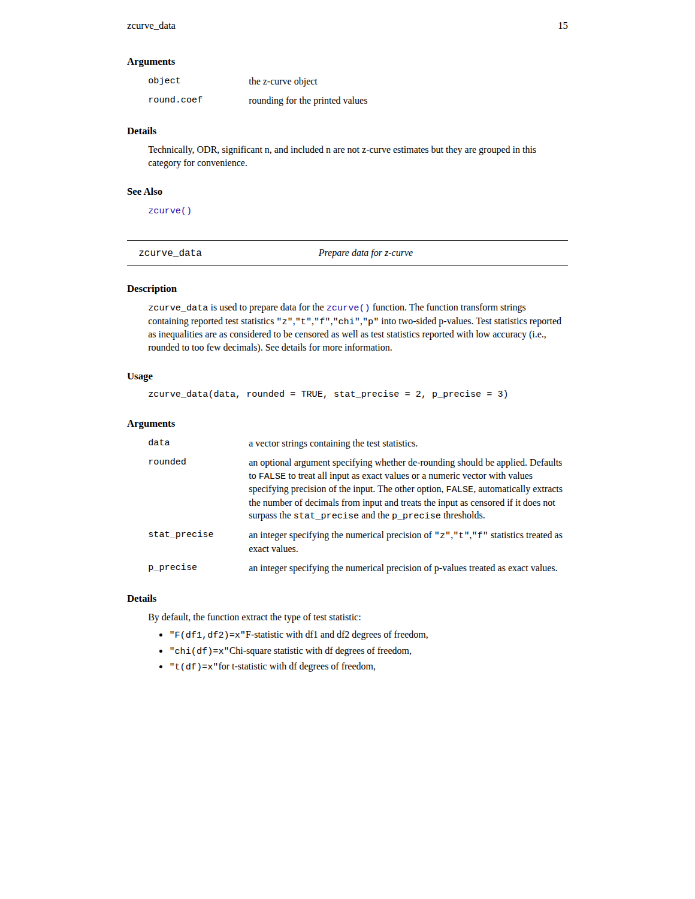zcurve_data 15
Arguments
object
the z-curve object
round.coef
rounding for the printed values
Details
Technically, ODR, significant n, and included n are not z-curve estimates but they are grouped in this category for convenience.
See Also
zcurve()
zcurve_data Prepare data for z-curve
Description
zcurve_data is used to prepare data for the zcurve() function. The function transform strings containing reported test statistics "z","t","f","chi","p" into two-sided p-values. Test statistics reported as inequalities are as considered to be censored as well as test statistics reported with low accuracy (i.e., rounded to too few decimals). See details for more information.
Usage
zcurve_data(data, rounded = TRUE, stat_precise = 2, p_precise = 3)
Arguments
data
a vector strings containing the test statistics.
rounded
an optional argument specifying whether de-rounding should be applied. Defaults to FALSE to treat all input as exact values or a numeric vector with values specifying precision of the input. The other option, FALSE, automatically extracts the number of decimals from input and treats the input as censored if it does not surpass the stat_precise and the p_precise thresholds.
stat_precise
an integer specifying the numerical precision of "z","t","f" statistics treated as exact values.
p_precise
an integer specifying the numerical precision of p-values treated as exact values.
Details
By default, the function extract the type of test statistic:
"F(df1,df2)=x"F-statistic with df1 and df2 degrees of freedom,
"chi(df)=x"Chi-square statistic with df degrees of freedom,
"t(df)=x"for t-statistic with df degrees of freedom,